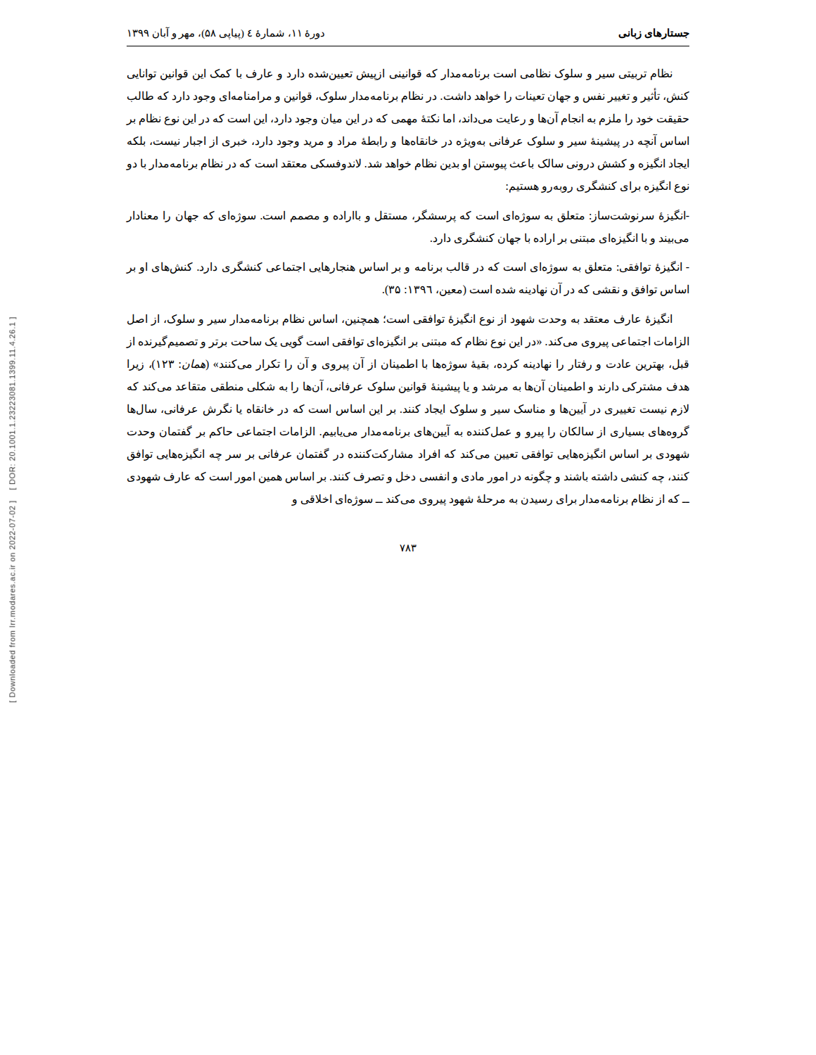[ DOR: 20.1001.1.23223081.1399.11.4.26.1 ] [ Downloaded from lrr.modares.ac.ir on 2022-07-02 ]
جستارهای زبانی دورهٔ ۱۱، شمارهٔ ٤ (پیاپی ۵۸)، مهر و آبان ۱۳۹۹
نظام تربیتی سیر و سلوک نظامی است برنامه‌مدار که قوانینی ازپیش تعیین‌شده دارد و عارف با کمک این قوانین توانایی کنش، تأثیر و تغییر نفس و جهان تعینات را خواهد داشت. در نظام برنامه‌مدار سلوک، قوانین و مرامنامه‌ای وجود دارد که طالب حقیقت خود را ملزم به انجام آن‌ها و رعایت می‌داند، اما نکتهٔ مهمی که در این میان وجود دارد، این است که در این نوع نظام بر اساس آنچه در پیشینهٔ سیر و سلوک عرفانی به‌ویژه در خانقاه‌ها و رابطهٔ مراد و مرید وجود دارد، خبری از اجبار نیست، بلکه ایجاد انگیزه و کشش درونی سالک باعث پیوستن او بدین نظام خواهد شد. لاندوفسکی معتقد است که در نظام برنامه‌مدار با دو نوع انگیزه برای کنشگری روبه‌رو هستیم:
-انگیزهٔ سرنوشت‌ساز: متعلق به سوژه‌ای است که پرسشگر، مستقل و بااراده و مصمم است. سوژه‌ای که جهان را معنادار می‌بیند و با انگیزه‌ای مبتنی بر اراده با جهان کنشگری دارد.
- انگیزهٔ توافقی: متعلق به سوژه‌ای است که در قالب برنامه و بر اساس هنجارهایی اجتماعی کنشگری دارد. کنش‌های او بر اساس توافق و نقشی که در آن نهادینه شده است (معین، ۱۳۹٦: ۳۵).
انگیزهٔ عارف معتقد به وحدت شهود از نوع انگیزهٔ توافقی است؛ همچنین، اساس نظام برنامه‌مدار سیر و سلوک، از اصل الزامات اجتماعی پیروی می‌کند. «در این نوع نظام که مبتنی بر انگیزه‌ای توافقی است گویی یک ساحت برتر و تصمیم‌گیرنده از قبل، بهترین عادت و رفتار را نهادینه کرده، بقیهٔ سوژه‌ها با اطمینان از آن پیروی و آن را تکرار می‌کنند» (همان: ۱۲۳)، زیرا هدف مشترکی دارند و اطمینان آن‌ها به مرشد و یا پیشینهٔ قوانین سلوک عرفانی، آن‌ها را به شکلی منطقی متقاعد می‌کند که لازم نیست تغییری در آیین‌ها و مناسک سیر و سلوک ایجاد کنند. بر این اساس است که در خانقاه یا نگرش عرفانی، سال‌ها گروه‌های بسیاری از سالکان را پیرو و عمل‌کننده به آیین‌های برنامه‌مدار می‌یابیم. الزامات اجتماعی حاکم بر گفتمان وحدت شهودی بر اساس انگیزه‌هایی توافقی تعیین می‌کند که افراد مشارکت‌کننده در گفتمان عرفانی بر سر چه انگیزه‌هایی توافق کنند، چه کنشی داشته باشند و چگونه در امور مادی و انفسی دخل و تصرف کنند. بر اساس همین امور است که عارف شهودی ــ که از نظام برنامه‌مدار برای رسیدن به مرحلهٔ شهود پیروی می‌کند ــ سوژه‌ای اخلاقی و
۷۸۳